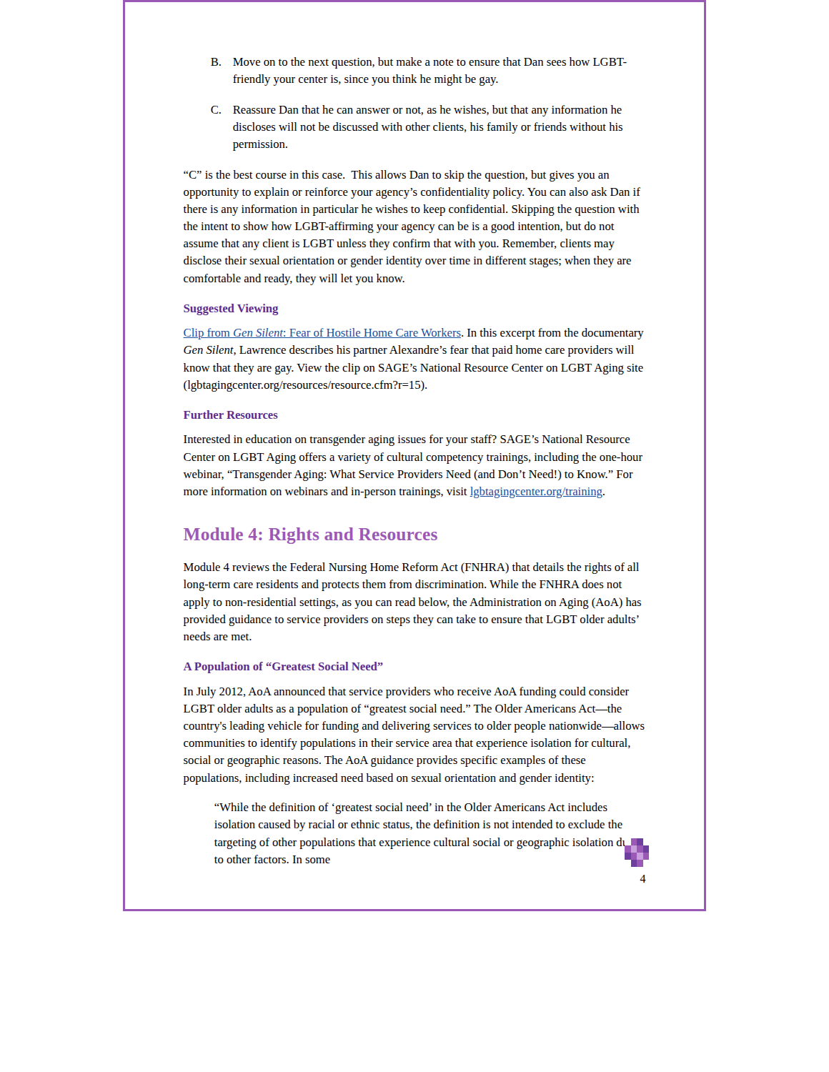Move on to the next question, but make a note to ensure that Dan sees how LGBT-friendly your center is, since you think he might be gay.
Reassure Dan that he can answer or not, as he wishes, but that any information he discloses will not be discussed with other clients, his family or friends without his permission.
“C” is the best course in this case. This allows Dan to skip the question, but gives you an opportunity to explain or reinforce your agency’s confidentiality policy. You can also ask Dan if there is any information in particular he wishes to keep confidential. Skipping the question with the intent to show how LGBT-affirming your agency can be is a good intention, but do not assume that any client is LGBT unless they confirm that with you. Remember, clients may disclose their sexual orientation or gender identity over time in different stages; when they are comfortable and ready, they will let you know.
Suggested Viewing
Clip from Gen Silent: Fear of Hostile Home Care Workers. In this excerpt from the documentary Gen Silent, Lawrence describes his partner Alexandre’s fear that paid home care providers will know that they are gay. View the clip on SAGE’s National Resource Center on LGBT Aging site (lgbtagingcenter.org/resources/resource.cfm?r=15).
Further Resources
Interested in education on transgender aging issues for your staff? SAGE’s National Resource Center on LGBT Aging offers a variety of cultural competency trainings, including the one-hour webinar, “Transgender Aging: What Service Providers Need (and Don’t Need!) to Know.” For more information on webinars and in-person trainings, visit lgbtagingcenter.org/training.
Module 4: Rights and Resources
Module 4 reviews the Federal Nursing Home Reform Act (FNHRA) that details the rights of all long-term care residents and protects them from discrimination. While the FNHRA does not apply to non-residential settings, as you can read below, the Administration on Aging (AoA) has provided guidance to service providers on steps they can take to ensure that LGBT older adults’ needs are met.
A Population of “Greatest Social Need”
In July 2012, AoA announced that service providers who receive AoA funding could consider LGBT older adults as a population of “greatest social need.” The Older Americans Act—the country's leading vehicle for funding and delivering services to older people nationwide—allows communities to identify populations in their service area that experience isolation for cultural, social or geographic reasons. The AoA guidance provides specific examples of these populations, including increased need based on sexual orientation and gender identity:
“While the definition of ‘greatest social need’ in the Older Americans Act includes isolation caused by racial or ethnic status, the definition is not intended to exclude the targeting of other populations that experience cultural social or geographic isolation due to other factors. In some
4